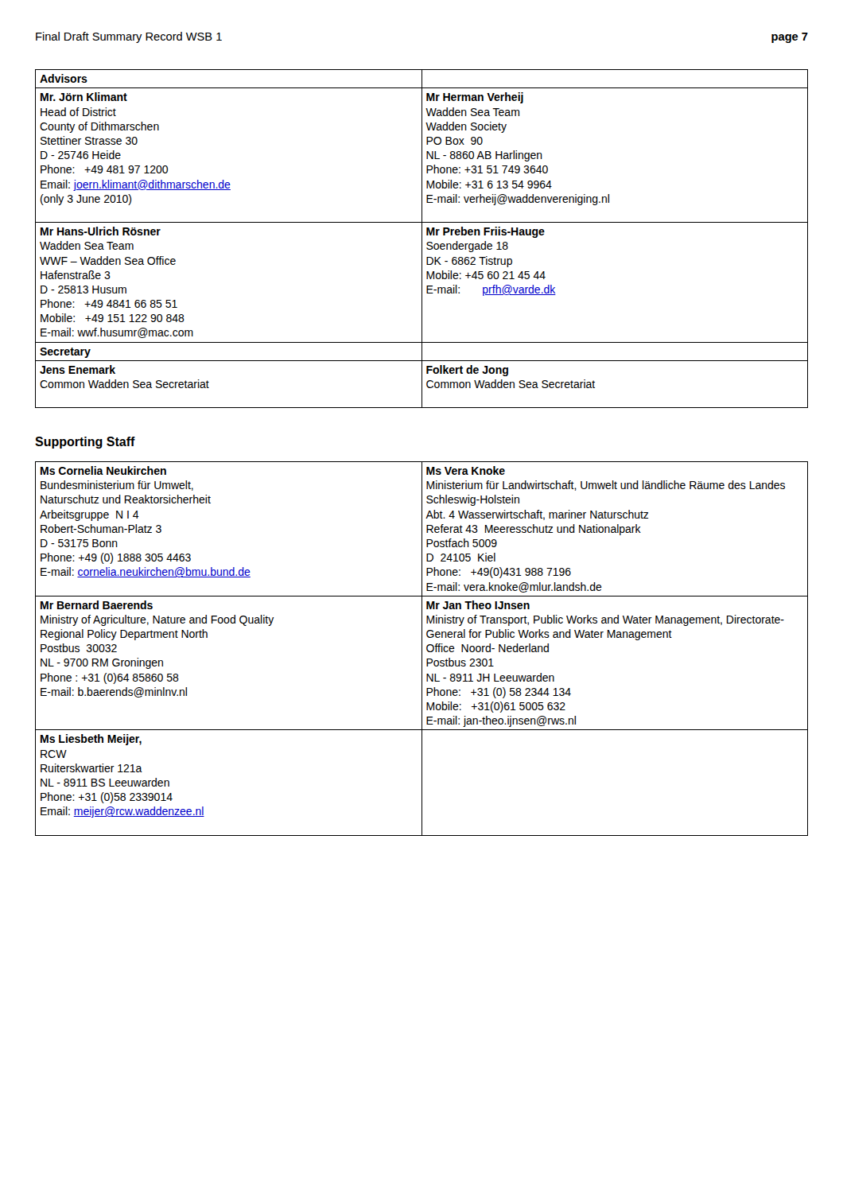Final Draft Summary Record WSB 1 page 7
| Advisors | |
| Mr. Jörn Klimant Head of District County of Dithmarschen Stettiner Strasse 30 D - 25746 Heide Phone: +49 481 97 1200 Email: joern.klimant@dithmarschen.de (only 3 June 2010) | Mr Herman Verheij Wadden Sea Team Wadden Society PO Box 90 NL - 8860 AB Harlingen Phone: +31 51 749 3640 Mobile: +31 6 13 54 9964 E-mail: verheij@waddenvereniging.nl |
| Mr Hans-Ulrich Rösner Wadden Sea Team WWF – Wadden Sea Office Hafenstraße 3 D - 25813 Husum Phone: +49 4841 66 85 51 Mobile: +49 151 122 90 848 E-mail: wwf.husumr@mac.com | Mr Preben Friis-Hauge Soendergade 18 DK - 6862 Tistrup Mobile: +45 60 21 45 44 E-mail: prfh@varde.dk |
| Secretary | |
| Jens Enemark Common Wadden Sea Secretariat | Folkert de Jong Common Wadden Sea Secretariat |
Supporting Staff
| Ms Cornelia Neukirchen Bundesministerium für Umwelt, Naturschutz und Reaktorsicherheit Arbeitsgruppe N I 4 Robert-Schuman-Platz 3 D - 53175 Bonn Phone: +49 (0) 1888 305 4463 E-mail: cornelia.neukirchen@bmu.bund.de | Ms Vera Knoke Ministerium für Landwirtschaft, Umwelt und ländliche Räume des Landes Schleswig-Holstein Abt. 4 Wasserwirtschaft, mariner Naturschutz Referat 43 Meeresschutz und Nationalpark Postfach 5009 D 24105 Kiel Phone: +49(0)431 988 7196 E-mail: vera.knoke@mlur.landsh.de |
| Mr Bernard Baerends Ministry of Agriculture, Nature and Food Quality Regional Policy Department North Postbus 30032 NL - 9700 RM Groningen Phone : +31 (0)64 85860 58 E-mail: b.baerends@minlnv.nl | Mr Jan Theo IJnsen Ministry of Transport, Public Works and Water Management, Directorate- General for Public Works and Water Management Office Noord- Nederland Postbus 2301 NL - 8911 JH Leeuwarden Phone: +31 (0) 58 2344 134 Mobile: +31(0)61 5005 632 E-mail: jan-theo.ijnsen@rws.nl |
| Ms Liesbeth Meijer, RCW Ruiterskwartier 121a NL - 8911 BS Leeuwarden Phone: +31 (0)58 2339014 Email: meijer@rcw.waddenzee.nl | |